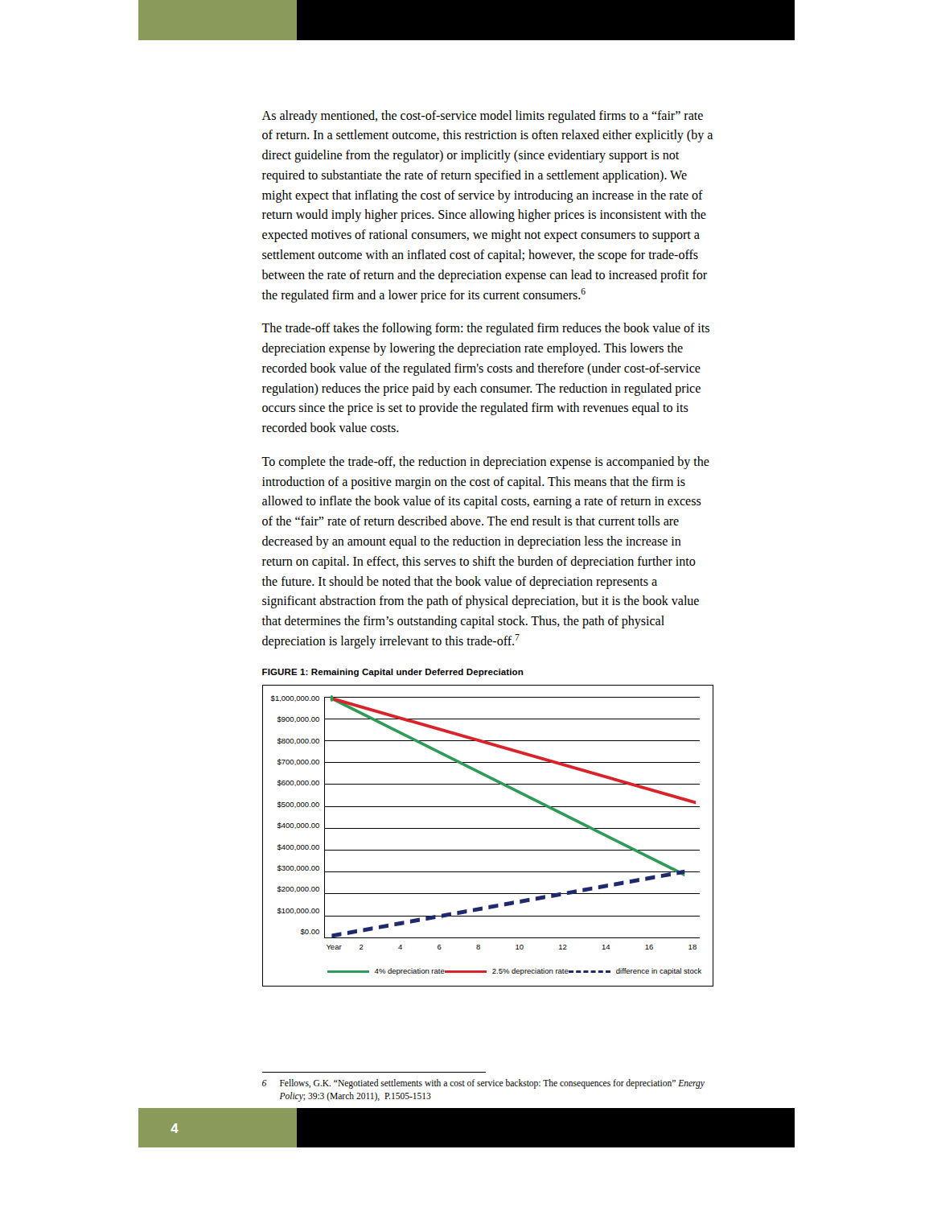As already mentioned, the cost-of-service model limits regulated firms to a “fair” rate of return. In a settlement outcome, this restriction is often relaxed either explicitly (by a direct guideline from the regulator) or implicitly (since evidentiary support is not required to substantiate the rate of return specified in a settlement application). We might expect that inflating the cost of service by introducing an increase in the rate of return would imply higher prices. Since allowing higher prices is inconsistent with the expected motives of rational consumers, we might not expect consumers to support a settlement outcome with an inflated cost of capital; however, the scope for trade-offs between the rate of return and the depreciation expense can lead to increased profit for the regulated firm and a lower price for its current consumers.6
The trade-off takes the following form: the regulated firm reduces the book value of its depreciation expense by lowering the depreciation rate employed. This lowers the recorded book value of the regulated firm's costs and therefore (under cost-of-service regulation) reduces the price paid by each consumer. The reduction in regulated price occurs since the price is set to provide the regulated firm with revenues equal to its recorded book value costs.
To complete the trade-off, the reduction in depreciation expense is accompanied by the introduction of a positive margin on the cost of capital. This means that the firm is allowed to inflate the book value of its capital costs, earning a rate of return in excess of the “fair” rate of return described above. The end result is that current tolls are decreased by an amount equal to the reduction in depreciation less the increase in return on capital. In effect, this serves to shift the burden of depreciation further into the future. It should be noted that the book value of depreciation represents a significant abstraction from the path of physical depreciation, but it is the book value that determines the firm’s outstanding capital stock. Thus, the path of physical depreciation is largely irrelevant to this trade-off.7
FIGURE 1: Remaining Capital under Deferred Depreciation
$1,000,000.00 $900,000.00 $800,000.00 $700,000.00 $600,000.00 $500,000.00 $400,000.00 $400,000.00 $300,000.00 $200,000.00 $100,000.00 $0.00
Year
24681012141618
4% depreciation rate
2.5% depreciation rate
difference in capital stock
6
Fellows, G.K. “Negotiated settlements with a cost of service backstop: The consequences for depreciation” Energy Policy; 39:3 (March 2011), P.1505-1513
7
As an example, a pipeline will effectively retain its productive value until its market disappears and normal wear is covered by maintenance costs. This would imply a path of physical deprecation where all depreciation occurs in the final period of operation. However, the book value of depreciation spreads out the cost over the pipeline’s entire life.
4